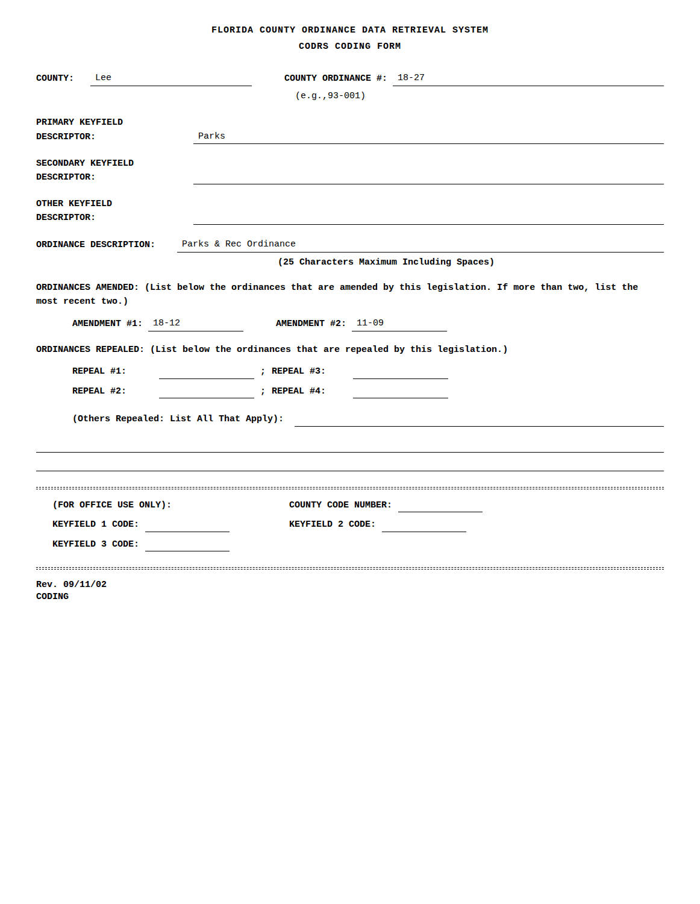FLORIDA COUNTY ORDINANCE DATA RETRIEVAL SYSTEM
CODRS CODING FORM
COUNTY: Lee COUNTY ORDINANCE #: 18-27
(e.g.,93-001)
PRIMARY KEYFIELD
DESCRIPTOR: Parks
SECONDARY KEYFIELD
DESCRIPTOR:
OTHER KEYFIELD
DESCRIPTOR:
ORDINANCE DESCRIPTION: Parks & Rec Ordinance
(25 Characters Maximum Including Spaces)
ORDINANCES AMENDED: (List below the ordinances that are amended by this legislation. If more than two, list the most recent two.)
AMENDMENT #1: 18-12 AMENDMENT #2: 11-09
ORDINANCES REPEALED: (List below the ordinances that are repealed by this legislation.)
REPEAL #1: ; REPEAL #3:
REPEAL #2: ; REPEAL #4:
(Others Repealed: List All That Apply):
(FOR OFFICE USE ONLY):
COUNTY CODE NUMBER:
KEYFIELD 1 CODE:
KEYFIELD 2 CODE:
KEYFIELD 3 CODE:
Rev. 09/11/02
CODING